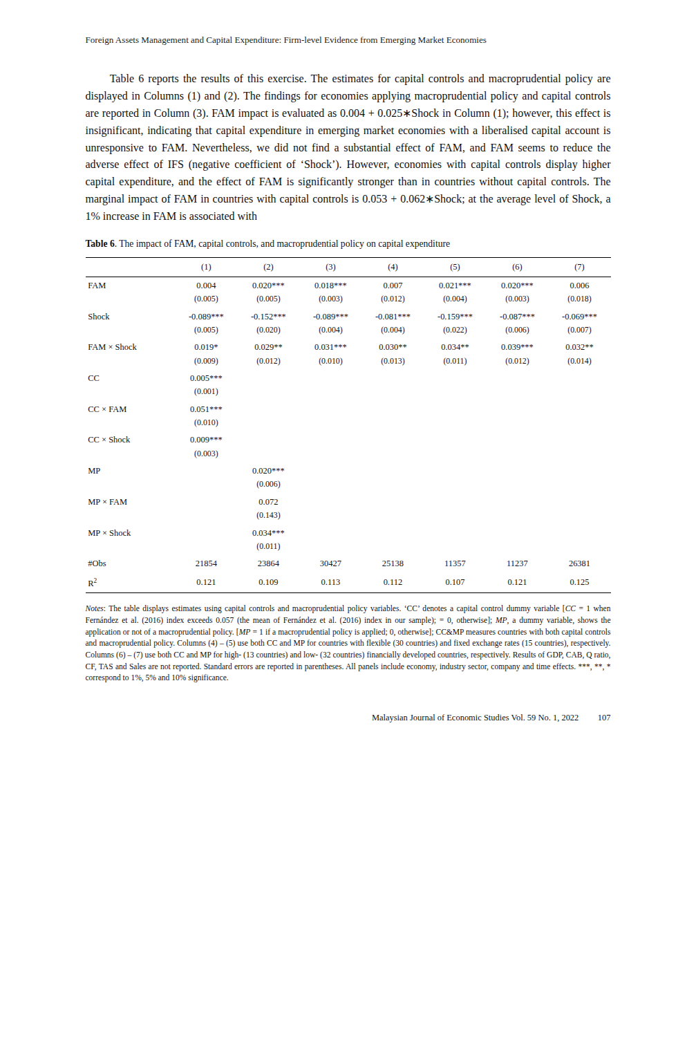Foreign Assets Management and Capital Expenditure: Firm-level Evidence from Emerging Market Economies
Table 6 reports the results of this exercise. The estimates for capital controls and macroprudential policy are displayed in Columns (1) and (2). The findings for economies applying macroprudential policy and capital controls are reported in Column (3). FAM impact is evaluated as 0.004 + 0.025∗Shock in Column (1); however, this effect is insignificant, indicating that capital expenditure in emerging market economies with a liberalised capital account is unresponsive to FAM. Nevertheless, we did not find a substantial effect of FAM, and FAM seems to reduce the adverse effect of IFS (negative coefficient of ‘Shock’). However, economies with capital controls display higher capital expenditure, and the effect of FAM is significantly stronger than in countries without capital controls. The marginal impact of FAM in countries with capital controls is 0.053 + 0.062∗Shock; at the average level of Shock, a 1% increase in FAM is associated with
Table 6 . The impact of FAM, capital controls, and macroprudential policy on capital expenditure
| | (1) | (2) | (3) | (4) | (5) | (6) | (7) |
| --- | --- | --- | --- | --- | --- | --- | --- |
| FAM | 0.004 (0.005) | 0.020*** (0.005) | 0.018*** (0.003) | 0.007 (0.012) | 0.021*** (0.004) | 0.020*** (0.003) | 0.006 (0.018) |
| Shock | -0.089*** (0.005) | -0.152*** (0.020) | -0.089*** (0.004) | -0.081*** (0.004) | -0.159*** (0.022) | -0.087*** (0.006) | -0.069*** (0.007) |
| FAM × Shock | 0.019* (0.009) | 0.029** (0.012) | 0.031*** (0.010) | 0.030** (0.013) | 0.034** (0.011) | 0.039*** (0.012) | 0.032** (0.014) |
| CC | 0.005*** (0.001) | | | | | | |
| CC × FAM | 0.051*** (0.010) | | | | | | |
| CC × Shock | 0.009*** (0.003) | | | | | | |
| MP | | 0.020*** (0.006) | | | | | |
| MP × FAM | | 0.072 (0.143) | | | | | |
| MP × Shock | | 0.034*** (0.011) | | | | | |
| #Obs | 21854 | 23864 | 30427 | 25138 | 11357 | 11237 | 26381 |
| R 2 | 0.121 | 0.109 | 0.113 | 0.112 | 0.107 | 0.121 | 0.125 |
Notes: The table displays estimates using capital controls and macroprudential policy variables. ‘CC’ denotes a capital control dummy variable [CC = 1 when Fernández et al. (2016) index exceeds 0.057 (the mean of Fernández et al. (2016) index in our sample); = 0, otherwise]; MP, a dummy variable, shows the application or not of a macroprudential policy. [MP = 1 if a macroprudential policy is applied; 0, otherwise]; CC&MP measures countries with both capital controls and macroprudential policy. Columns (4) – (5) use both CC and MP for countries with flexible (30 countries) and fixed exchange rates (15 countries), respectively. Columns (6) – (7) use both CC and MP for high- (13 countries) and low- (32 countries) financially developed countries, respectively. Results of GDP, CAB, Q ratio, CF, TAS and Sales are not reported. Standard errors are reported in parentheses. All panels include economy, industry sector, company and time effects. ***, **, * correspond to 1%, 5% and 10% significance.
Malaysian Journal of Economic Studies Vol. 59 No. 1, 2022 107